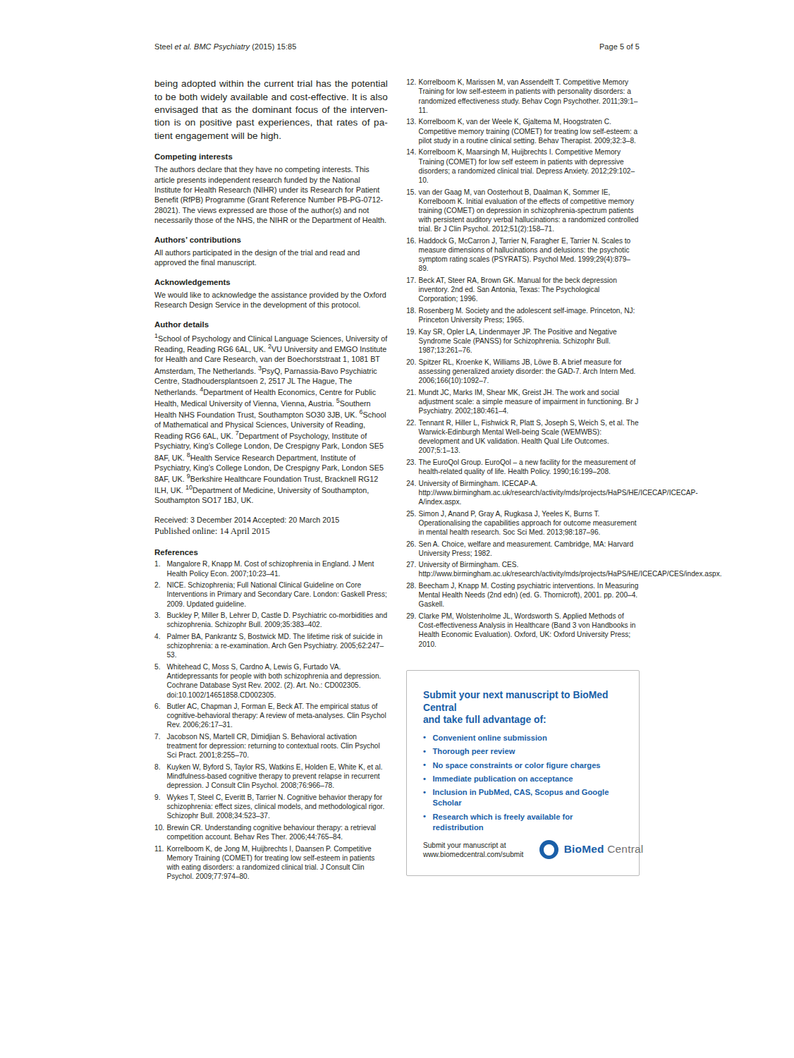Steel et al. BMC Psychiatry (2015) 15:85
Page 5 of 5
being adopted within the current trial has the potential to be both widely available and cost-effective. It is also envisaged that as the dominant focus of the intervention is on positive past experiences, that rates of patient engagement will be high.
Competing interests
The authors declare that they have no competing interests. This article presents independent research funded by the National Institute for Health Research (NIHR) under its Research for Patient Benefit (RfPB) Programme (Grant Reference Number PB-PG-0712-28021). The views expressed are those of the author(s) and not necessarily those of the NHS, the NIHR or the Department of Health.
Authors’ contributions
All authors participated in the design of the trial and read and approved the final manuscript.
Acknowledgements
We would like to acknowledge the assistance provided by the Oxford Research Design Service in the development of this protocol.
Author details
1School of Psychology and Clinical Language Sciences, University of Reading, Reading RG6 6AL, UK. 2VU University and EMGO Institute for Health and Care Research, van der Boechorststraat 1, 1081 BT Amsterdam, The Netherlands. 3PsyQ, Parnassia-Bavo Psychiatric Centre, Stadhoudersplantsoen 2, 2517 JL The Hague, The Netherlands. 4Department of Health Economics, Centre for Public Health, Medical University of Vienna, Vienna, Austria. 5Southern Health NHS Foundation Trust, Southampton SO30 3JB, UK. 6School of Mathematical and Physical Sciences, University of Reading, Reading RG6 6AL, UK. 7Department of Psychology, Institute of Psychiatry, King’s College London, De Crespigny Park, London SE5 8AF, UK. 8Health Service Research Department, Institute of Psychiatry, King’s College London, De Crespigny Park, London SE5 8AF, UK. 9Berkshire Healthcare Foundation Trust, Bracknell RG12 ILH, UK. 10Department of Medicine, University of Southampton, Southampton SO17 1BJ, UK.
Received: 3 December 2014 Accepted: 20 March 2015
Published online: 14 April 2015
References
Mangalore R, Knapp M. Cost of schizophrenia in England. J Ment Health Policy Econ. 2007;10:23–41.
NICE. Schizophrenia; Full National Clinical Guideline on Core Interventions in Primary and Secondary Care. London: Gaskell Press; 2009. Updated guideline.
Buckley P, Miller B, Lehrer D, Castle D. Psychiatric co-morbidities and schizophrenia. Schizophr Bull. 2009;35:383–402.
Palmer BA, Pankrantz S, Bostwick MD. The lifetime risk of suicide in schizophrenia: a re-examination. Arch Gen Psychiatry. 2005;62:247–53.
Whitehead C, Moss S, Cardno A, Lewis G, Furtado VA. Antidepressants for people with both schizophrenia and depression. Cochrane Database Syst Rev. 2002. (2). Art. No.: CD002305. doi:10.1002/14651858.CD002305.
Butler AC, Chapman J, Forman E, Beck AT. The empirical status of cognitive-behavioral therapy: A review of meta-analyses. Clin Psychol Rev. 2006;26:17–31.
Jacobson NS, Martell CR, Dimidjian S. Behavioral activation treatment for depression: returning to contextual roots. Clin Psychol Sci Pract. 2001;8:255–70.
Kuyken W, Byford S, Taylor RS, Watkins E, Holden E, White K, et al. Mindfulness-based cognitive therapy to prevent relapse in recurrent depression. J Consult Clin Psychol. 2008;76:966–78.
Wykes T, Steel C, Everitt B, Tarrier N. Cognitive behavior therapy for schizophrenia: effect sizes, clinical models, and methodological rigor. Schizophr Bull. 2008;34:523–37.
Brewin CR. Understanding cognitive behaviour therapy: a retrieval competition account. Behav Res Ther. 2006;44:765–84.
Korrelboom K, de Jong M, Huijbrechts I, Daansen P. Competitive Memory Training (COMET) for treating low self-esteem in patients with eating disorders: a randomized clinical trial. J Consult Clin Psychol. 2009;77:974–80.
Korrelboom K, Marissen M, van Assendelft T. Competitive Memory Training for low self-esteem in patients with personality disorders: a randomized effectiveness study. Behav Cogn Psychother. 2011;39:1–11.
Korrelboom K, van der Weele K, Gjaltema M, Hoogstraten C. Competitive memory training (COMET) for treating low self-esteem: a pilot study in a routine clinical setting. Behav Therapist. 2009;32:3–8.
Korrelboom K, Maarsingh M, Huijbrechts I. Competitive Memory Training (COMET) for low self esteem in patients with depressive disorders; a randomized clinical trial. Depress Anxiety. 2012;29:102–10.
van der Gaag M, van Oosterhout B, Daalman K, Sommer IE, Korrelboom K. Initial evaluation of the effects of competitive memory training (COMET) on depression in schizophrenia-spectrum patients with persistent auditory verbal hallucinations: a randomized controlled trial. Br J Clin Psychol. 2012;51(2):158–71.
Haddock G, McCarron J, Tarrier N, Faragher E, Tarrier N. Scales to measure dimensions of hallucinations and delusions: the psychotic symptom rating scales (PSYRATS). Psychol Med. 1999;29(4):879–89.
Beck AT, Steer RA, Brown GK. Manual for the beck depression inventory. 2nd ed. San Antonia, Texas: The Psychological Corporation; 1996.
Rosenberg M. Society and the adolescent self-image. Princeton, NJ: Princeton University Press; 1965.
Kay SR, Opler LA, Lindenmayer JP. The Positive and Negative Syndrome Scale (PANSS) for Schizophrenia. Schizophr Bull. 1987;13:261–76.
Spitzer RL, Kroenke K, Williams JB, Löwe B. A brief measure for assessing generalized anxiety disorder: the GAD-7. Arch Intern Med. 2006;166(10):1092–7.
Mundt JC, Marks IM, Shear MK, Greist JH. The work and social adjustment scale: a simple measure of impairment in functioning. Br J Psychiatry. 2002;180:461–4.
Tennant R, Hiller L, Fishwick R, Platt S, Joseph S, Weich S, et al. The Warwick-Edinburgh Mental Well-being Scale (WEMWBS): development and UK validation. Health Qual Life Outcomes. 2007;5:1–13.
The EuroQol Group. EuroQol – a new facility for the measurement of health-related quality of life. Health Policy. 1990;16:199–208.
University of Birmingham. ICECAP-A. http://www.birmingham.ac.uk/research/activity/mds/projects/HaPS/HE/ICECAP/ICECAP-A/index.aspx.
Simon J, Anand P, Gray A, Rugkasa J, Yeeles K, Burns T. Operationalising the capabilities approach for outcome measurement in mental health research. Soc Sci Med. 2013;98:187–96.
Sen A. Choice, welfare and measurement. Cambridge, MA: Harvard University Press; 1982.
University of Birmingham. CES. http://www.birmingham.ac.uk/research/activity/mds/projects/HaPS/HE/ICECAP/CES/index.aspx.
Beecham J, Knapp M. Costing psychiatric interventions. In Measuring Mental Health Needs (2nd edn) (ed. G. Thornicroft), 2001. pp. 200–4. Gaskell.
Clarke PM, Wolstenholme JL, Wordsworth S. Applied Methods of Cost-effectiveness Analysis in Healthcare (Band 3 von Handbooks in Health Economic Evaluation). Oxford, UK: Oxford University Press; 2010.
Submit your next manuscript to BioMed Central
and take full advantage of:
Convenient online submission
Thorough peer review
No space constraints or color figure charges
Immediate publication on acceptance
Inclusion in PubMed, CAS, Scopus and Google Scholar
Research which is freely available for redistribution
Submit your manuscript at
www.biomedcentral.com/submit
Bio Med Central